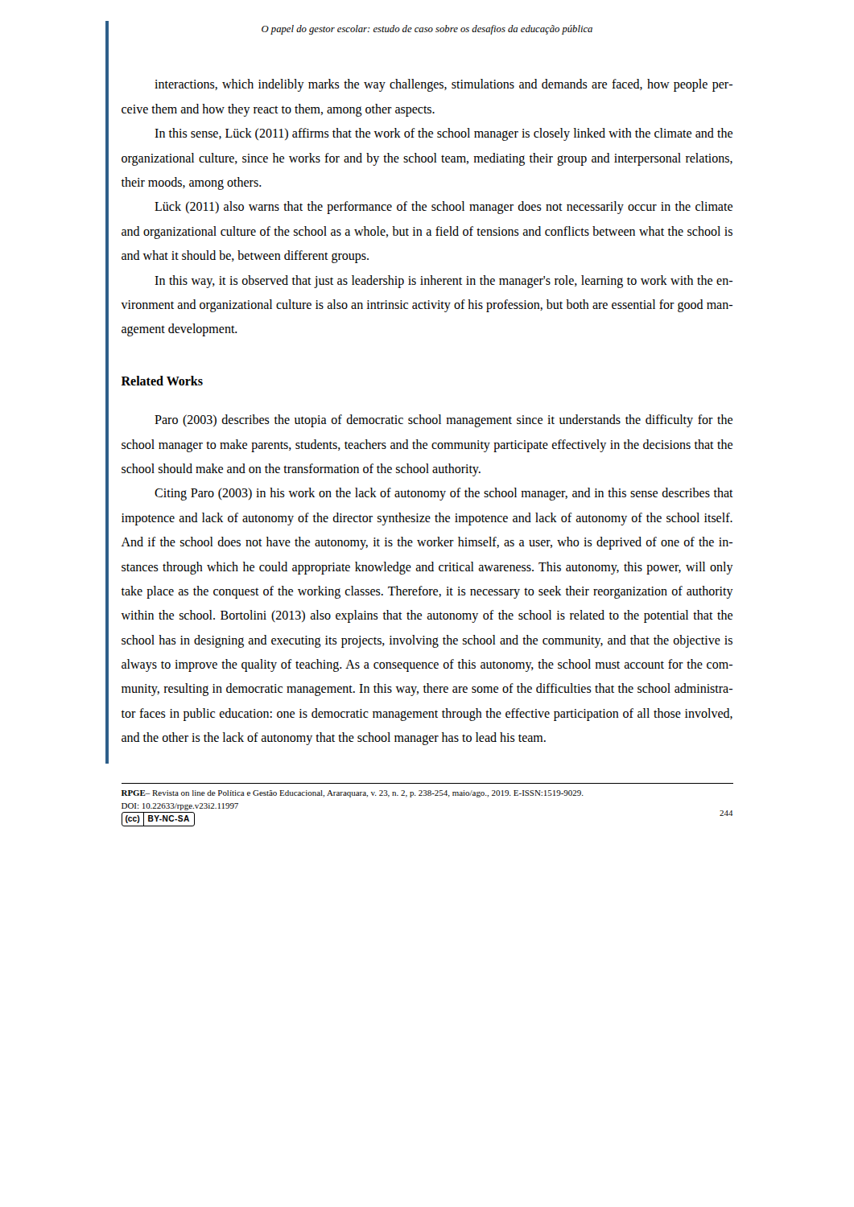O papel do gestor escolar: estudo de caso sobre os desafios da educação pública
interactions, which indelibly marks the way challenges, stimulations and demands are faced, how people perceive them and how they react to them, among other aspects.
In this sense, Lück (2011) affirms that the work of the school manager is closely linked with the climate and the organizational culture, since he works for and by the school team, mediating their group and interpersonal relations, their moods, among others.
Lück (2011) also warns that the performance of the school manager does not necessarily occur in the climate and organizational culture of the school as a whole, but in a field of tensions and conflicts between what the school is and what it should be, between different groups.
In this way, it is observed that just as leadership is inherent in the manager's role, learning to work with the environment and organizational culture is also an intrinsic activity of his profession, but both are essential for good management development.
Related Works
Paro (2003) describes the utopia of democratic school management since it understands the difficulty for the school manager to make parents, students, teachers and the community participate effectively in the decisions that the school should make and on the transformation of the school authority.
Citing Paro (2003) in his work on the lack of autonomy of the school manager, and in this sense describes that impotence and lack of autonomy of the director synthesize the impotence and lack of autonomy of the school itself. And if the school does not have the autonomy, it is the worker himself, as a user, who is deprived of one of the instances through which he could appropriate knowledge and critical awareness. This autonomy, this power, will only take place as the conquest of the working classes. Therefore, it is necessary to seek their reorganization of authority within the school. Bortolini (2013) also explains that the autonomy of the school is related to the potential that the school has in designing and executing its projects, involving the school and the community, and that the objective is always to improve the quality of teaching. As a consequence of this autonomy, the school must account for the community, resulting in democratic management. In this way, there are some of the difficulties that the school administrator faces in public education: one is democratic management through the effective participation of all those involved, and the other is the lack of autonomy that the school manager has to lead his team.
RPGE– Revista on line de Política e Gestão Educacional, Araraquara, v. 23, n. 2, p. 238-254, maio/ago., 2019. E-ISSN:1519-9029.
DOI: 10.22633/rpge.v23i2.11997
(cc) BY-NC-SA
244